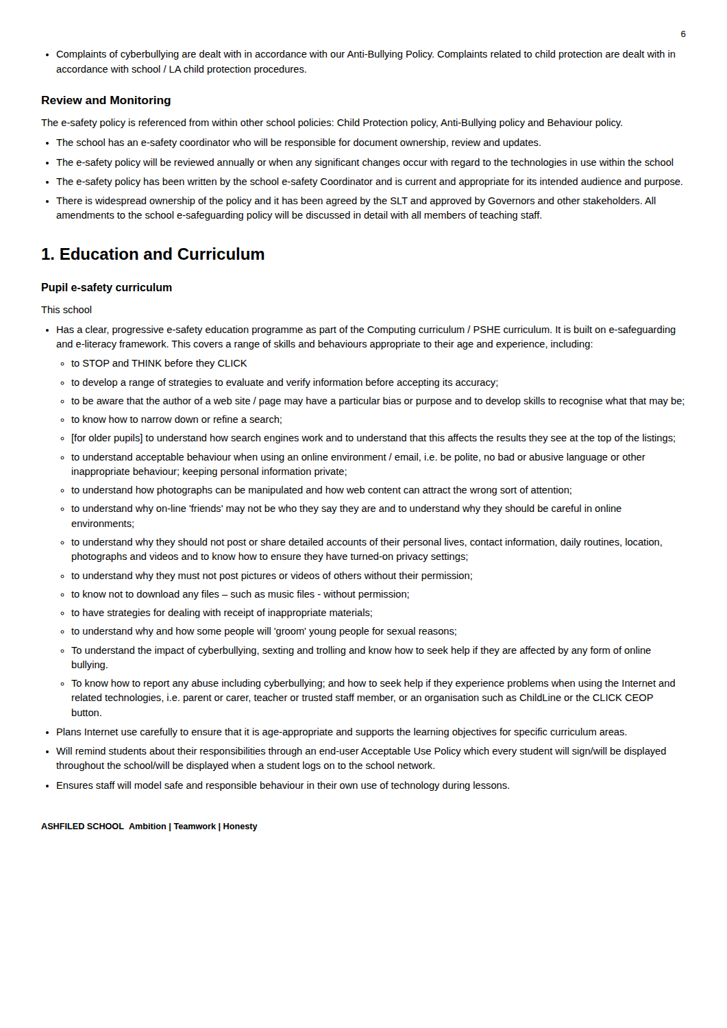6
Complaints of cyberbullying are dealt with in accordance with our Anti-Bullying Policy. Complaints related to child protection are dealt with in accordance with school / LA child protection procedures.
Review and Monitoring
The e-safety policy is referenced from within other school policies: Child Protection policy, Anti-Bullying policy and Behaviour policy.
The school has an e-safety coordinator who will be responsible for document ownership, review and updates.
The e-safety policy will be reviewed annually or when any significant changes occur with regard to the technologies in use within the school
The e-safety policy has been written by the school e-safety Coordinator and is current and appropriate for its intended audience and purpose.
There is widespread ownership of the policy and it has been agreed by the SLT and approved by Governors and other stakeholders. All amendments to the school e-safeguarding policy will be discussed in detail with all members of teaching staff.
1. Education and Curriculum
Pupil e-safety curriculum
This school
Has a clear, progressive e-safety education programme as part of the Computing curriculum / PSHE curriculum. It is built on e-safeguarding and e-literacy framework. This covers a range of skills and behaviours appropriate to their age and experience, including:
to STOP and THINK before they CLICK
to develop a range of strategies to evaluate and verify information before accepting its accuracy;
to be aware that the author of a web site / page may have a particular bias or purpose and to develop skills to recognise what that may be;
to know how to narrow down or refine a search;
[for older pupils] to understand how search engines work and to understand that this affects the results they see at the top of the listings;
to understand acceptable behaviour when using an online environment / email, i.e. be polite, no bad or abusive language or other inappropriate behaviour; keeping personal information private;
to understand how photographs can be manipulated and how web content can attract the wrong sort of attention;
to understand why on-line 'friends' may not be who they say they are and to understand why they should be careful in online environments;
to understand why they should not post or share detailed accounts of their personal lives, contact information, daily routines, location, photographs and videos and to know how to ensure they have turned-on privacy settings;
to understand why they must not post pictures or videos of others without their permission;
to know not to download any files – such as music files - without permission;
to have strategies for dealing with receipt of inappropriate materials;
to understand why and how some people will 'groom' young people for sexual reasons;
To understand the impact of cyberbullying, sexting and trolling and know how to seek help if they are affected by any form of online bullying.
To know how to report any abuse including cyberbullying; and how to seek help if they experience problems when using the Internet and related technologies, i.e. parent or carer, teacher or trusted staff member, or an organisation such as ChildLine or the CLICK CEOP button.
Plans Internet use carefully to ensure that it is age-appropriate and supports the learning objectives for specific curriculum areas.
Will remind students about their responsibilities through an end-user Acceptable Use Policy which every student will sign/will be displayed throughout the school/will be displayed when a student logs on to the school network.
Ensures staff will model safe and responsible behaviour in their own use of technology during lessons.
ASHFILED SCHOOL Ambition | Teamwork | Honesty